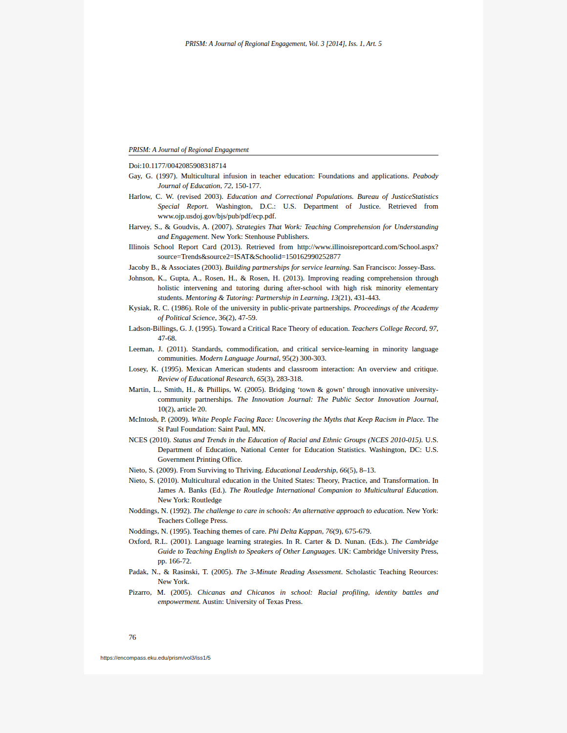PRISM: A Journal of Regional Engagement, Vol. 3 [2014], Iss. 1, Art. 5
PRISM: A Journal of Regional Engagement
Doi:10.1177/0042085908318714
Gay, G. (1997). Multicultural infusion in teacher education: Foundations and applications. Peabody Journal of Education, 72, 150-177.
Harlow, C. W. (revised 2003). Education and Correctional Populations. Bureau of JusticeStatistics Special Report. Washington, D.C.: U.S. Department of Justice. Retrieved from www.ojp.usdoj.gov/bjs/pub/pdf/ecp.pdf.
Harvey, S., & Goudvis, A. (2007). Strategies That Work: Teaching Comprehension for Understanding and Engagement. New York: Stenhouse Publishers.
Illinois School Report Card (2013). Retrieved from http://www.illinoisreportcard.com/School.aspx?source=Trends&source2=ISAT&Schoolid=150162990252877
Jacoby B., & Associates (2003). Building partnerships for service learning. San Francisco: Jossey-Bass.
Johnson, K., Gupta, A., Rosen, H., & Rosen, H. (2013). Improving reading comprehension through holistic intervening and tutoring during after-school with high risk minority elementary students. Mentoring & Tutoring: Partnership in Learning, 13(21), 431-443.
Kysiak, R. C. (1986). Role of the university in public-private partnerships. Proceedings of the Academy of Political Science, 36(2), 47-59.
Ladson-Billings, G. J. (1995). Toward a Critical Race Theory of education. Teachers College Record, 97, 47-68.
Leeman, J. (2011). Standards, commodification, and critical service-learning in minority language communities. Modern Language Journal, 95(2) 300-303.
Losey, K. (1995). Mexican American students and classroom interaction: An overview and critique. Review of Educational Research, 65(3), 283-318.
Martin, L., Smith, H., & Phillips, W. (2005). Bridging ‘town & gown’ through innovative university-community partnerships. The Innovation Journal: The Public Sector Innovation Journal, 10(2), article 20.
McIntosh, P. (2009). White People Facing Race: Uncovering the Myths that Keep Racism in Place. The St Paul Foundation: Saint Paul, MN.
NCES (2010). Status and Trends in the Education of Racial and Ethnic Groups (NCES 2010-015). U.S. Department of Education, National Center for Education Statistics. Washington, DC: U.S. Government Printing Office.
Nieto, S. (2009). From Surviving to Thriving. Educational Leadership, 66(5), 8–13.
Nieto, S. (2010). Multicultural education in the United States: Theory, Practice, and Transformation. In James A. Banks (Ed.). The Routledge International Companion to Multicultural Education. New York: Routledge
Noddings, N. (1992). The challenge to care in schools: An alternative approach to education. New York: Teachers College Press.
Noddings, N. (1995). Teaching themes of care. Phi Delta Kappan, 76(9), 675-679.
Oxford, R.L. (2001). Language learning strategies. In R. Carter & D. Nunan. (Eds.). The Cambridge Guide to Teaching English to Speakers of Other Languages. UK: Cambridge University Press, pp. 166-72.
Padak, N., & Rasinski, T. (2005). The 3-Minute Reading Assessment. Scholastic Teaching Reources: New York.
Pizarro, M. (2005). Chicanas and Chicanos in school: Racial profiling, identity battles and empowerment. Austin: University of Texas Press.
76
https://encompass.eku.edu/prism/vol3/iss1/5